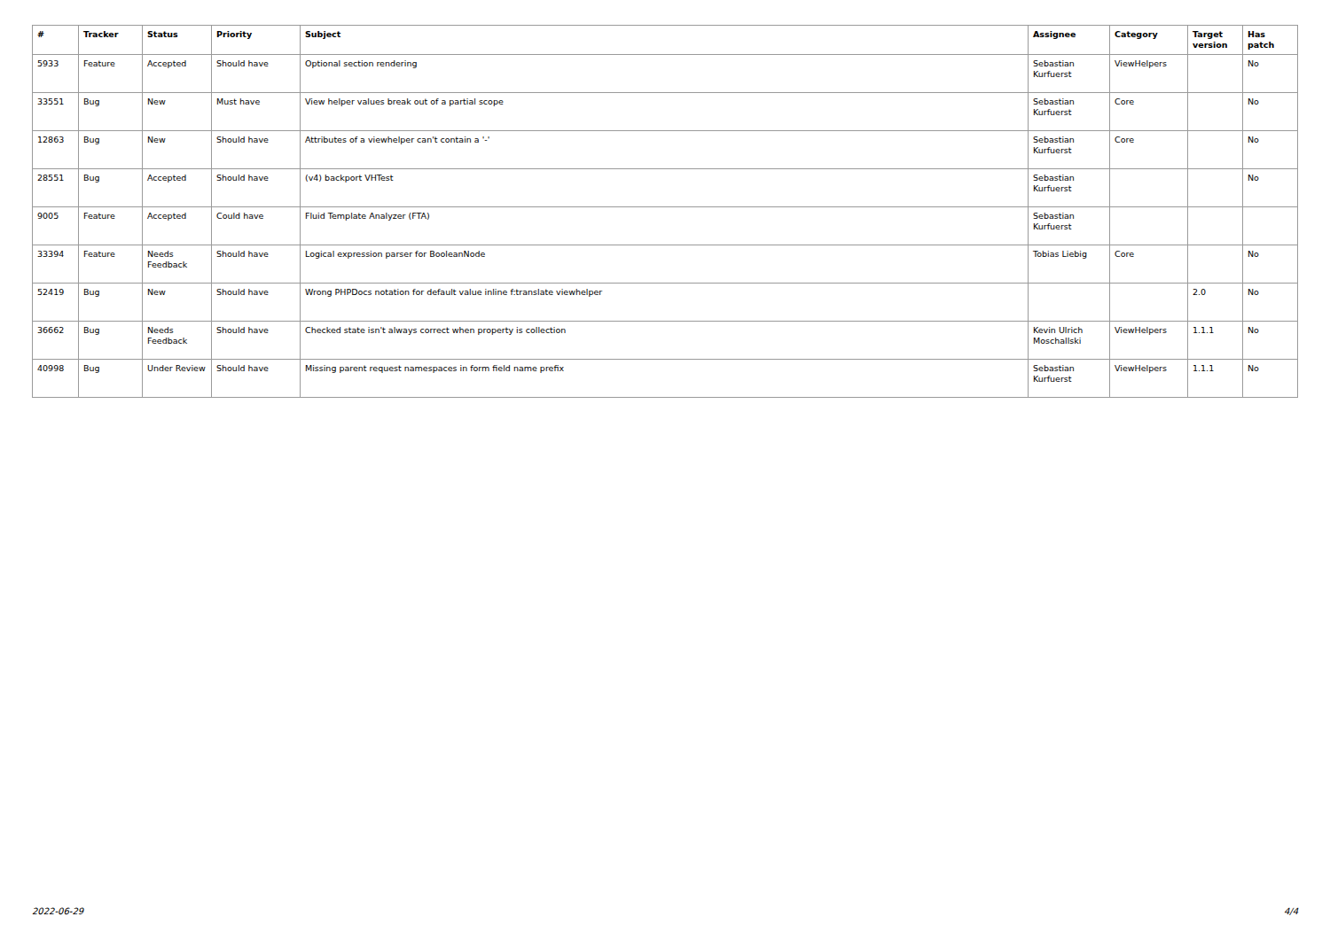| # | Tracker | Status | Priority | Subject | Assignee | Category | Target version | Has patch |
| --- | --- | --- | --- | --- | --- | --- | --- | --- |
| 5933 | Feature | Accepted | Should have | Optional section rendering | Sebastian Kurfuerst | ViewHelpers | | No |
| 33551 | Bug | New | Must have | View helper values break out of a partial scope | Sebastian Kurfuerst | Core | | No |
| 12863 | Bug | New | Should have | Attributes of a viewhelper can't contain a '-' | Sebastian Kurfuerst | Core | | No |
| 28551 | Bug | Accepted | Should have | (v4) backport VHTest | Sebastian Kurfuerst | | | No |
| 9005 | Feature | Accepted | Could have | Fluid Template Analyzer (FTA) | Sebastian Kurfuerst | | | |
| 33394 | Feature | Needs Feedback | Should have | Logical expression parser for BooleanNode | Tobias Liebig | Core | | No |
| 52419 | Bug | New | Should have | Wrong PHPDocs notation for default value inline f:translate viewhelper | | | 2.0 | No |
| 36662 | Bug | Needs Feedback | Should have | Checked state isn't always correct when property is collection | Kevin Ulrich Moschallski | ViewHelpers | 1.1.1 | No |
| 40998 | Bug | Under Review | Should have | Missing parent request namespaces in form field name prefix | Sebastian Kurfuerst | ViewHelpers | 1.1.1 | No |
2022-06-29 4/4